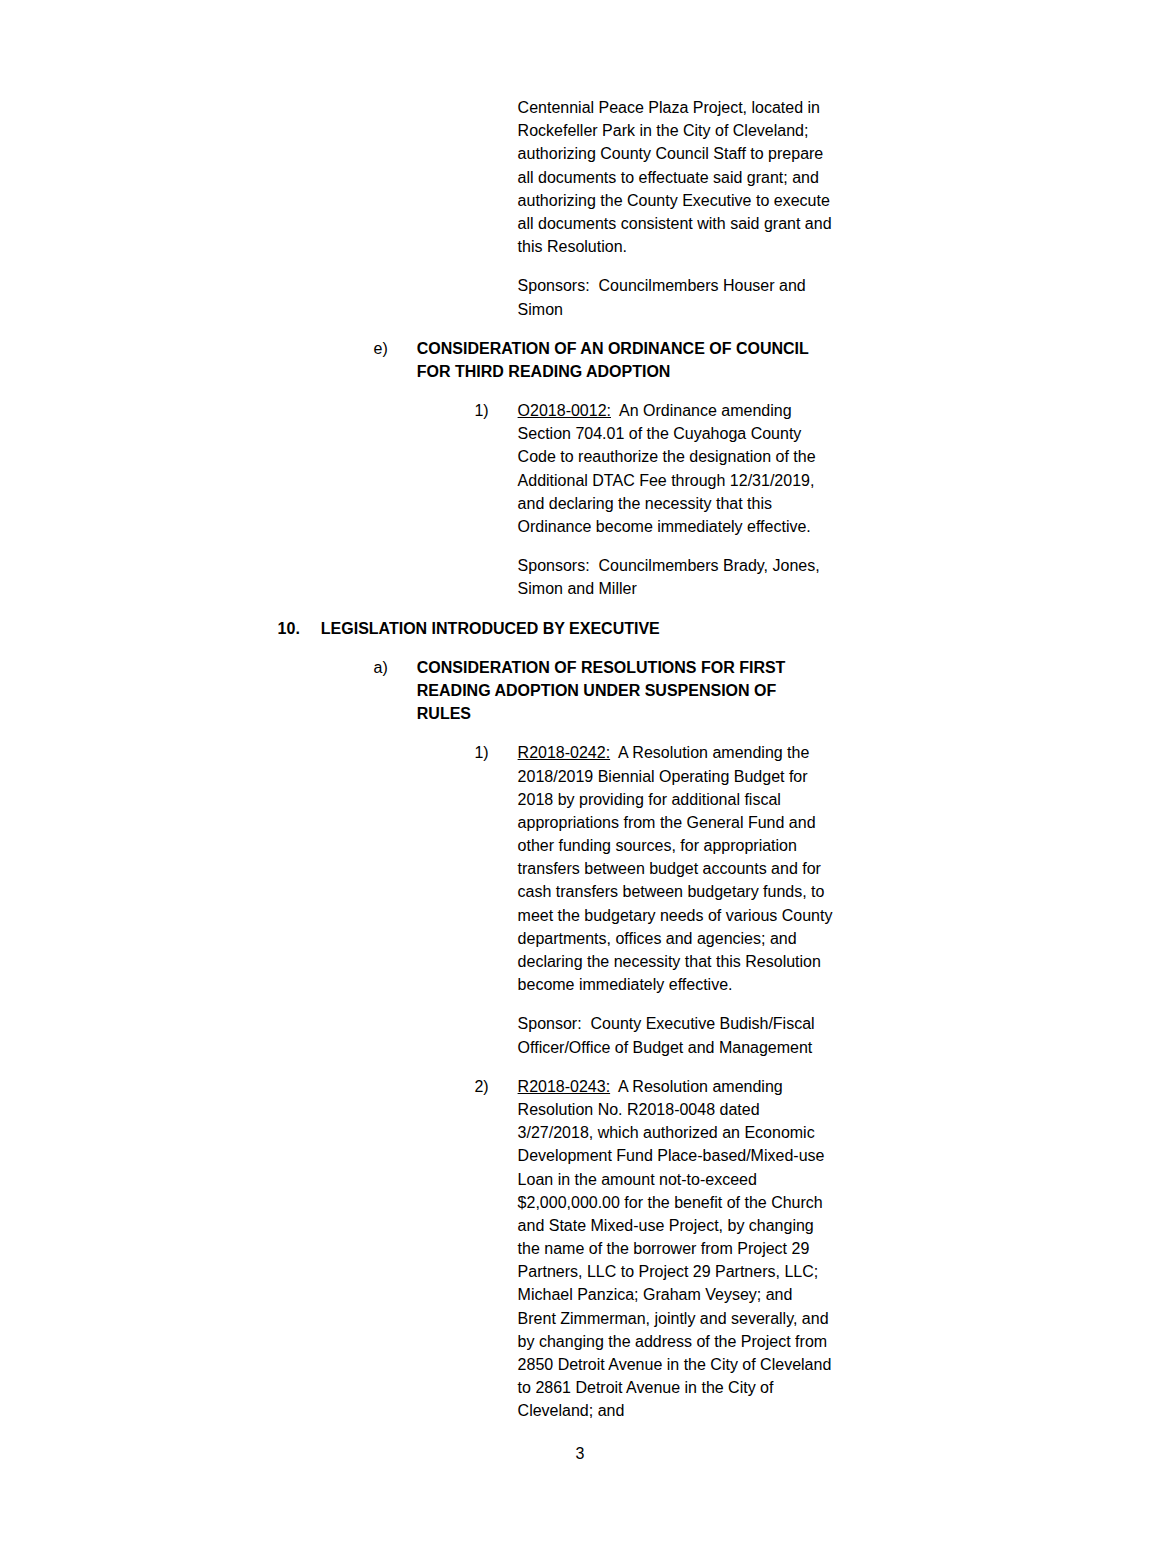Centennial Peace Plaza Project, located in Rockefeller Park in the City of Cleveland; authorizing County Council Staff to prepare all documents to effectuate said grant; and authorizing the County Executive to execute all documents consistent with said grant and this Resolution.
Sponsors: Councilmembers Houser and Simon
e)
Consideration of an Ordinance of Council for Third Reading Adoption
1)
O2018-0012: An Ordinance amending Section 704.01 of the Cuyahoga County Code to reauthorize the designation of the Additional DTAC Fee through 12/31/2019, and declaring the necessity that this Ordinance become immediately effective.
Sponsors: Councilmembers Brady, Jones, Simon and Miller
10.
Legislation Introduced by Executive
a)
Consideration of Resolutions for First Reading Adoption under Suspension of Rules
1)
R2018-0242: A Resolution amending the 2018/2019 Biennial Operating Budget for 2018 by providing for additional fiscal appropriations from the General Fund and other funding sources, for appropriation transfers between budget accounts and for cash transfers between budgetary funds, to meet the budgetary needs of various County departments, offices and agencies; and declaring the necessity that this Resolution become immediately effective.
Sponsor: County Executive Budish/Fiscal Officer/Office of Budget and Management
2)
R2018-0243: A Resolution amending Resolution No. R2018-0048 dated 3/27/2018, which authorized an Economic Development Fund Place-based/Mixed-use Loan in the amount not-to-exceed $2,000,000.00 for the benefit of the Church and State Mixed-use Project, by changing the name of the borrower from Project 29 Partners, LLC to Project 29 Partners, LLC; Michael Panzica; Graham Veysey; and Brent Zimmerman, jointly and severally, and by changing the address of the Project from 2850 Detroit Avenue in the City of Cleveland to 2861 Detroit Avenue in the City of Cleveland; and
3